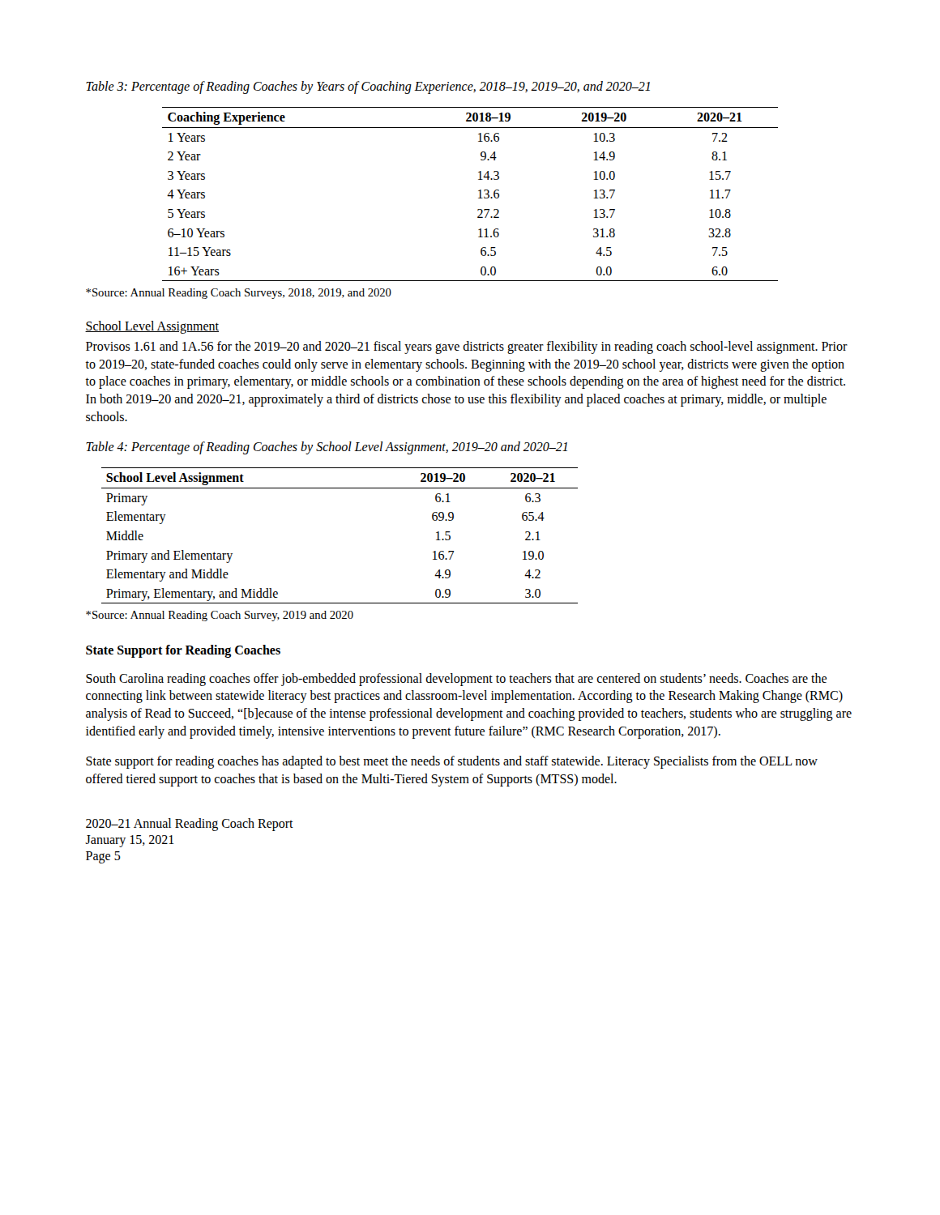Table 3: Percentage of Reading Coaches by Years of Coaching Experience, 2018–19, 2019–20, and 2020–21
| Coaching Experience | 2018–19 | 2019–20 | 2020–21 |
| --- | --- | --- | --- |
| 1 Years | 16.6 | 10.3 | 7.2 |
| 2 Year | 9.4 | 14.9 | 8.1 |
| 3 Years | 14.3 | 10.0 | 15.7 |
| 4 Years | 13.6 | 13.7 | 11.7 |
| 5 Years | 27.2 | 13.7 | 10.8 |
| 6–10 Years | 11.6 | 31.8 | 32.8 |
| 11–15 Years | 6.5 | 4.5 | 7.5 |
| 16+ Years | 0.0 | 0.0 | 6.0 |
*Source: Annual Reading Coach Surveys, 2018, 2019, and 2020
School Level Assignment
Provisos 1.61 and 1A.56 for the 2019–20 and 2020–21 fiscal years gave districts greater flexibility in reading coach school-level assignment. Prior to 2019–20, state-funded coaches could only serve in elementary schools. Beginning with the 2019–20 school year, districts were given the option to place coaches in primary, elementary, or middle schools or a combination of these schools depending on the area of highest need for the district. In both 2019–20 and 2020–21, approximately a third of districts chose to use this flexibility and placed coaches at primary, middle, or multiple schools.
Table 4: Percentage of Reading Coaches by School Level Assignment, 2019–20 and 2020–21
| School Level Assignment | 2019–20 | 2020–21 |
| --- | --- | --- |
| Primary | 6.1 | 6.3 |
| Elementary | 69.9 | 65.4 |
| Middle | 1.5 | 2.1 |
| Primary and Elementary | 16.7 | 19.0 |
| Elementary and Middle | 4.9 | 4.2 |
| Primary, Elementary, and Middle | 0.9 | 3.0 |
*Source: Annual Reading Coach Survey, 2019 and 2020
State Support for Reading Coaches
South Carolina reading coaches offer job-embedded professional development to teachers that are centered on students’ needs. Coaches are the connecting link between statewide literacy best practices and classroom-level implementation. According to the Research Making Change (RMC) analysis of Read to Succeed, “[b]ecause of the intense professional development and coaching provided to teachers, students who are struggling are identified early and provided timely, intensive interventions to prevent future failure” (RMC Research Corporation, 2017).
State support for reading coaches has adapted to best meet the needs of students and staff statewide. Literacy Specialists from the OELL now offered tiered support to coaches that is based on the Multi-Tiered System of Supports (MTSS) model.
2020–21 Annual Reading Coach Report
January 15, 2021
Page 5